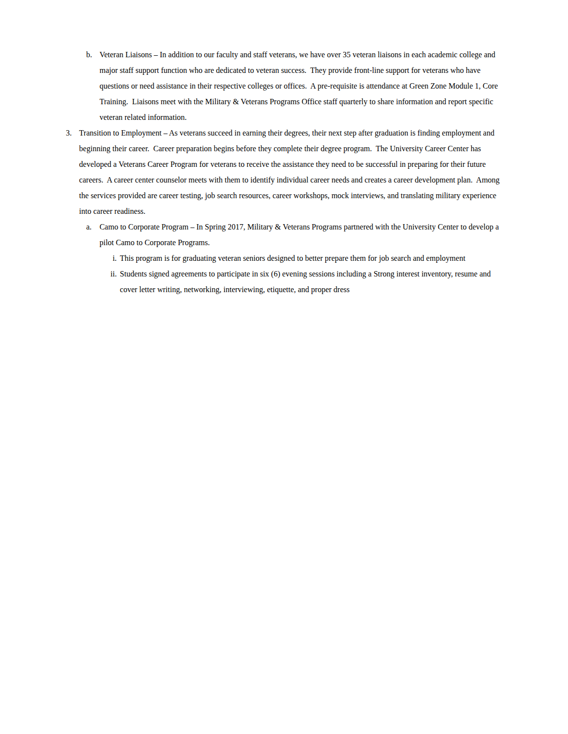b. Veteran Liaisons – In addition to our faculty and staff veterans, we have over 35 veteran liaisons in each academic college and major staff support function who are dedicated to veteran success. They provide front-line support for veterans who have questions or need assistance in their respective colleges or offices. A pre-requisite is attendance at Green Zone Module 1, Core Training. Liaisons meet with the Military & Veterans Programs Office staff quarterly to share information and report specific veteran related information.
3. Transition to Employment – As veterans succeed in earning their degrees, their next step after graduation is finding employment and beginning their career. Career preparation begins before they complete their degree program. The University Career Center has developed a Veterans Career Program for veterans to receive the assistance they need to be successful in preparing for their future careers. A career center counselor meets with them to identify individual career needs and creates a career development plan. Among the services provided are career testing, job search resources, career workshops, mock interviews, and translating military experience into career readiness.
a. Camo to Corporate Program – In Spring 2017, Military & Veterans Programs partnered with the University Center to develop a pilot Camo to Corporate Programs.
i. This program is for graduating veteran seniors designed to better prepare them for job search and employment
ii. Students signed agreements to participate in six (6) evening sessions including a Strong interest inventory, resume and cover letter writing, networking, interviewing, etiquette, and proper dress